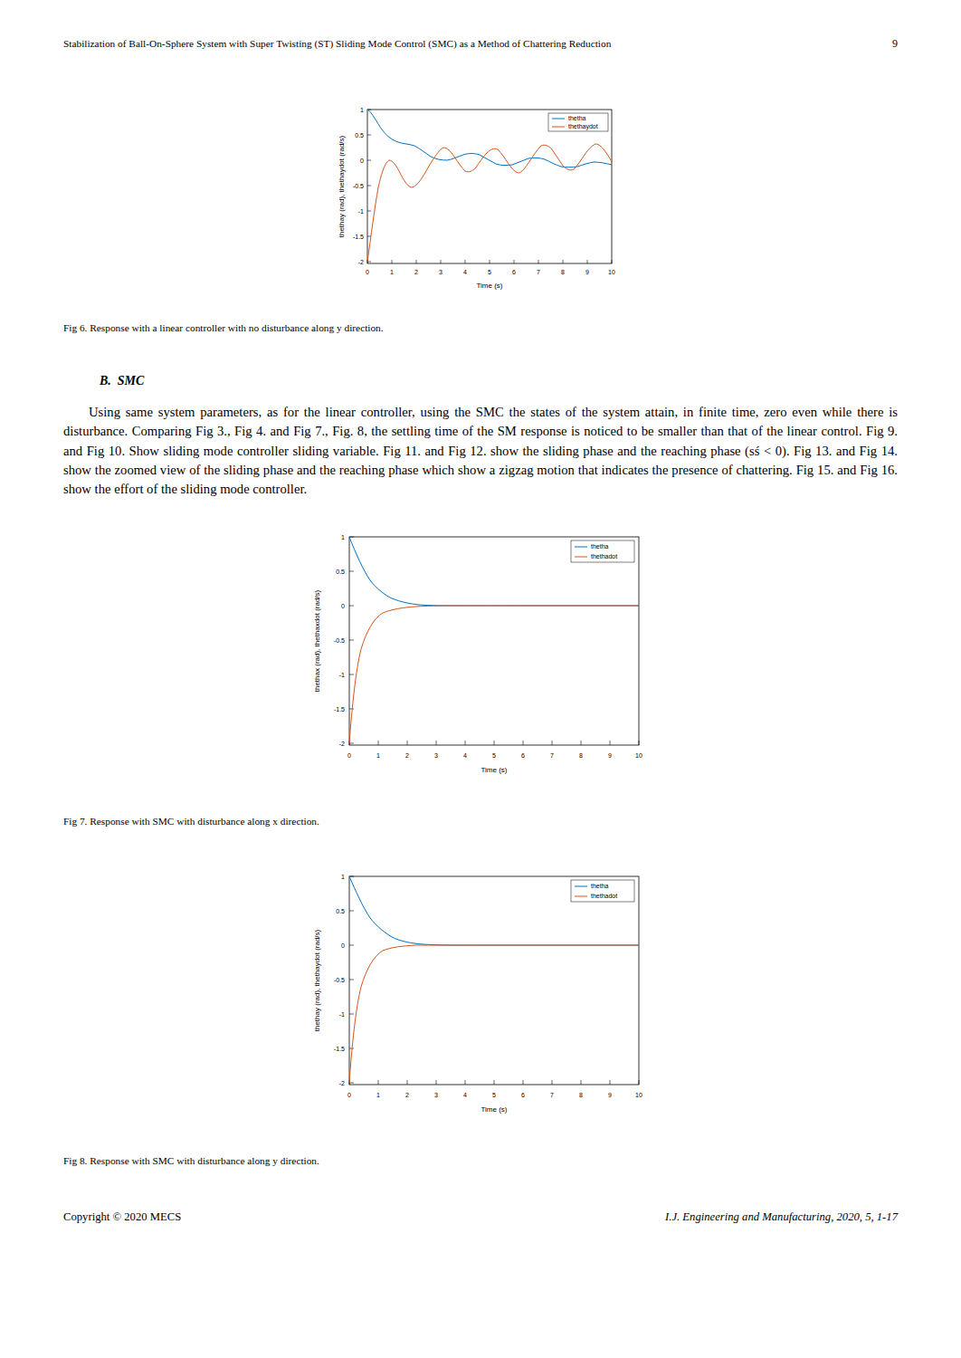Stabilization of Ball-On-Sphere System with Super Twisting (ST) Sliding Mode Control (SMC) as a Method of Chattering Reduction 9
1 0.5 0 -0.5 -1 -1.5 -2 0 1 2 3 4 5 6 7 8 9 10 Time (s) thethay (rad), thethaydot (rad/s) thetha thethaydot
Fig 6. Response with a linear controller with no disturbance along y direction.
B. SMC
Using same system parameters, as for the linear controller, using the SMC the states of the system attain, in finite time, zero even while there is disturbance. Comparing Fig 3., Fig 4. and Fig 7., Fig. 8, the settling time of the SM response is noticed to be smaller than that of the linear control. Fig 9. and Fig 10. Show sliding mode controller sliding variable. Fig 11. and Fig 12. show the sliding phase and the reaching phase (sś < 0). Fig 13. and Fig 14. show the zoomed view of the sliding phase and the reaching phase which show a zigzag motion that indicates the presence of chattering. Fig 15. and Fig 16. show the effort of the sliding mode controller.
1 0.5 0 -0.5 -1 -1.5 -2 0 1 2 3 4 5 6 7 8 9 10 Time (s) thethax (rad), thethaxdot (rad/s) thetha thethadot
Fig 7. Response with SMC with disturbance along x direction.
1 0.5 0 -0.5 -1 -1.5 -2 0 1 2 3 4 5 6 7 8 9 10 Time (s) thethay (rad), thethaydot (rad/s) thetha thethadot
Fig 8. Response with SMC with disturbance along y direction.
Copyright © 2020 MECS
I.J. Engineering and Manufacturing, 2020, 5, 1-17